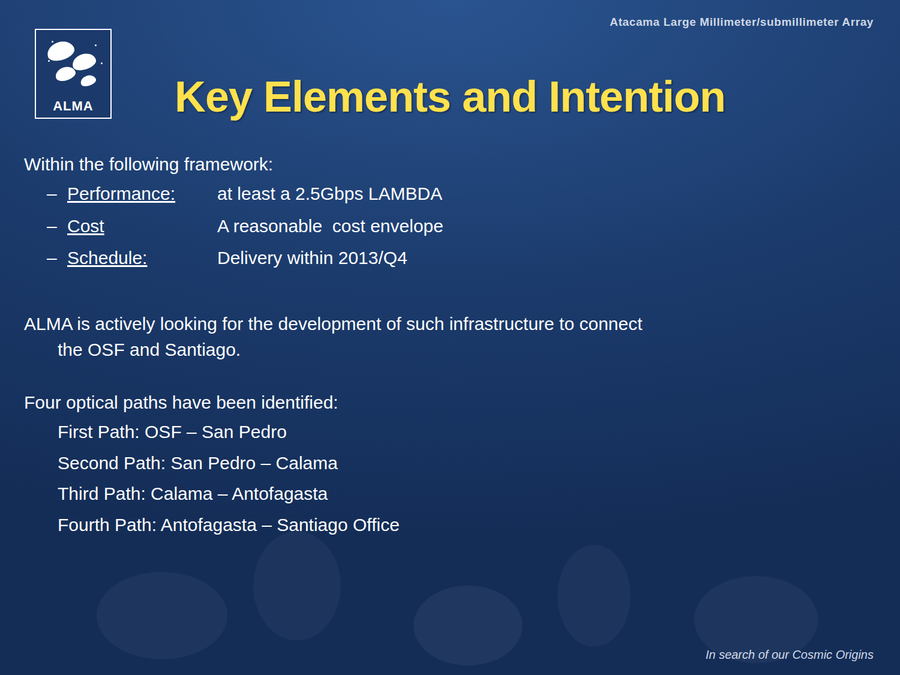Atacama Large Millimeter/submillimeter Array
ALMA
Key Elements and Intention
Within the following framework:
Performance: at least a 2.5Gbps LAMBDA
Cost A reasonable cost envelope
Schedule: Delivery within 2013/Q4
ALMA is actively looking for the development of such infrastructure to connect
the OSF and Santiago.
Four optical paths have been identified:
First Path: OSF – San Pedro
Second Path: San Pedro – Calama
Third Path: Calama – Antofagasta
Fourth Path: Antofagasta – Santiago Office
In search of our Cosmic Origins